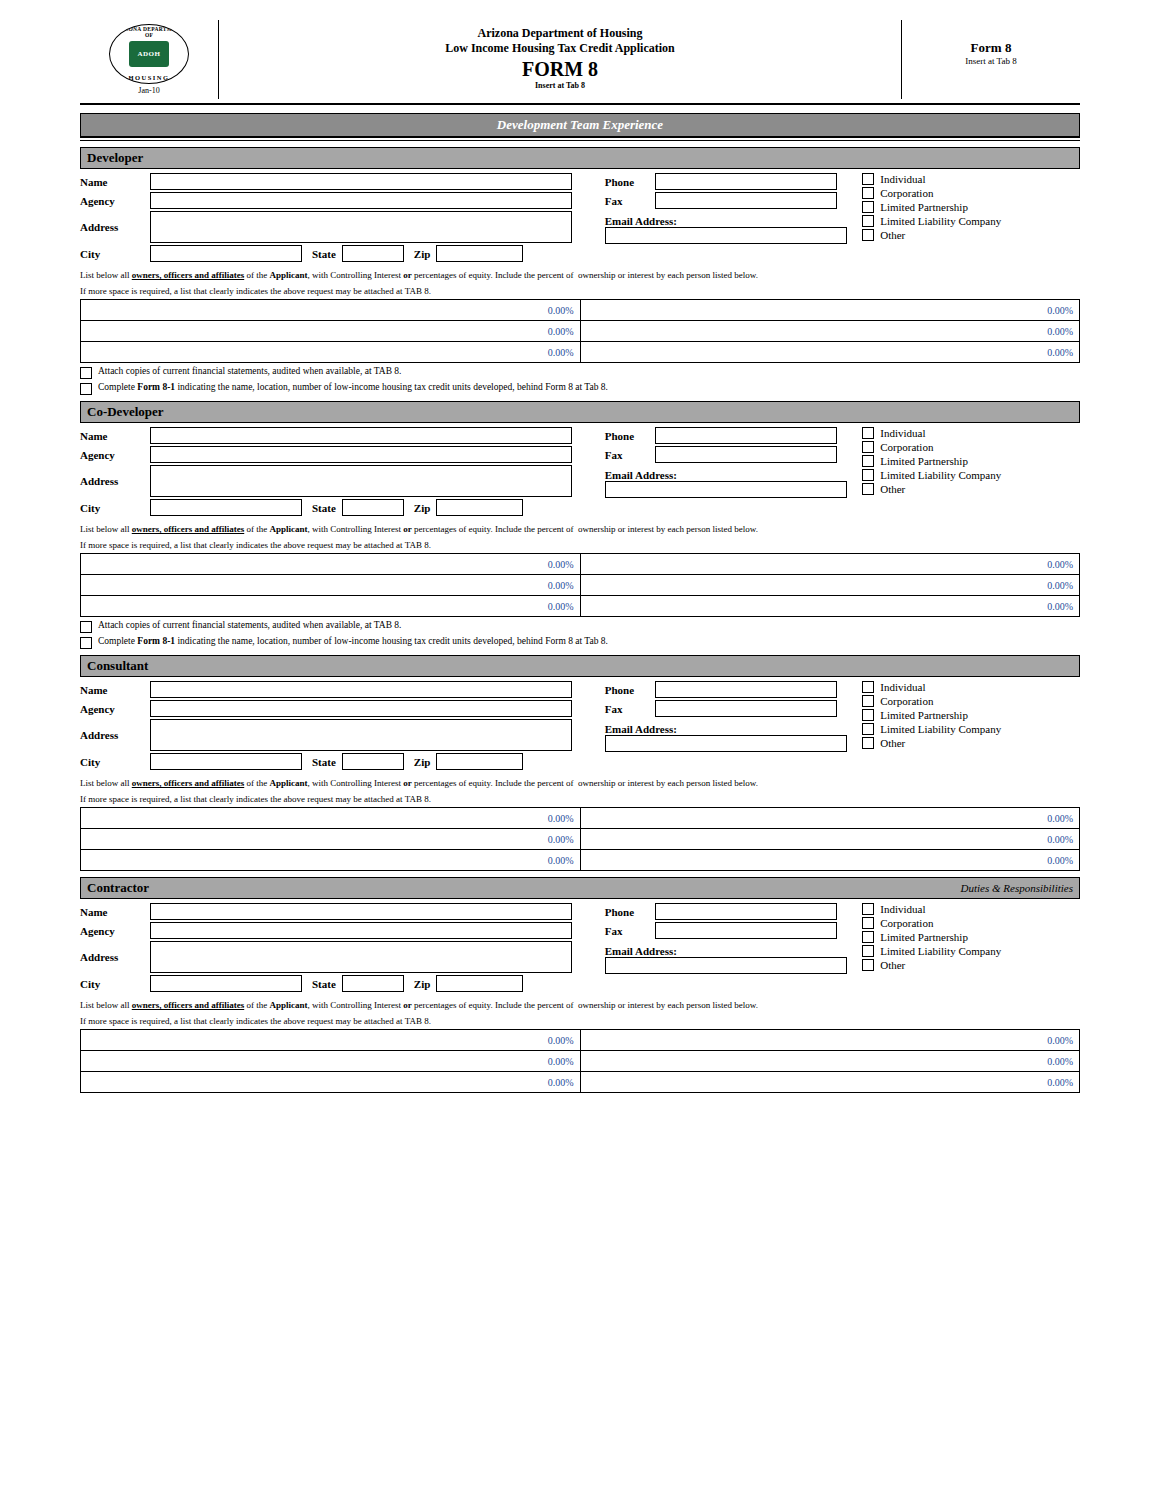ARIZONA DEPARTMENT OF
ADOH
HOUSING
Jan-10
Arizona Department of Housing
Low Income Housing Tax Credit Application
FORM 8
Insert at Tab 8
Form 8
Insert at Tab 8
Development Team Experience
Developer
Name
Agency
Address
City
State
Zip
Phone
Fax
Email Address:
Individual
Corporation
Limited Partnership
Limited Liability Company
Other
List below all owners, officers and affiliates of the Applicant, with Controlling Interest or percentages of equity. Include the percent of ownership or interest by each person listed below.
If more space is required, a list that clearly indicates the above request may be attached at TAB 8.
| 0.00% | 0.00% |
| 0.00% | 0.00% |
| 0.00% | 0.00% |
Attach copies of current financial statements, audited when available, at TAB 8.
Complete Form 8-1 indicating the name, location, number of low-income housing tax credit units developed, behind Form 8 at Tab 8.
Co-Developer
Name
Agency
Address
City
State
Zip
Phone
Fax
Email Address:
Individual
Corporation
Limited Partnership
Limited Liability Company
Other
List below all owners, officers and affiliates of the Applicant, with Controlling Interest or percentages of equity. Include the percent of ownership or interest by each person listed below.
If more space is required, a list that clearly indicates the above request may be attached at TAB 8.
| 0.00% | 0.00% |
| 0.00% | 0.00% |
| 0.00% | 0.00% |
Attach copies of current financial statements, audited when available, at TAB 8.
Complete Form 8-1 indicating the name, location, number of low-income housing tax credit units developed, behind Form 8 at Tab 8.
Consultant
Name
Agency
Address
City
State
Zip
Phone
Fax
Email Address:
Individual
Corporation
Limited Partnership
Limited Liability Company
Other
List below all owners, officers and affiliates of the Applicant, with Controlling Interest or percentages of equity. Include the percent of ownership or interest by each person listed below.
If more space is required, a list that clearly indicates the above request may be attached at TAB 8.
| 0.00% | 0.00% |
| 0.00% | 0.00% |
| 0.00% | 0.00% |
Contractor Duties & Responsibilities
Name
Agency
Address
City
State
Zip
Phone
Fax
Email Address:
Individual
Corporation
Limited Partnership
Limited Liability Company
Other
List below all owners, officers and affiliates of the Applicant, with Controlling Interest or percentages of equity. Include the percent of ownership or interest by each person listed below.
If more space is required, a list that clearly indicates the above request may be attached at TAB 8.
| 0.00% | 0.00% |
| 0.00% | 0.00% |
| 0.00% | 0.00% |